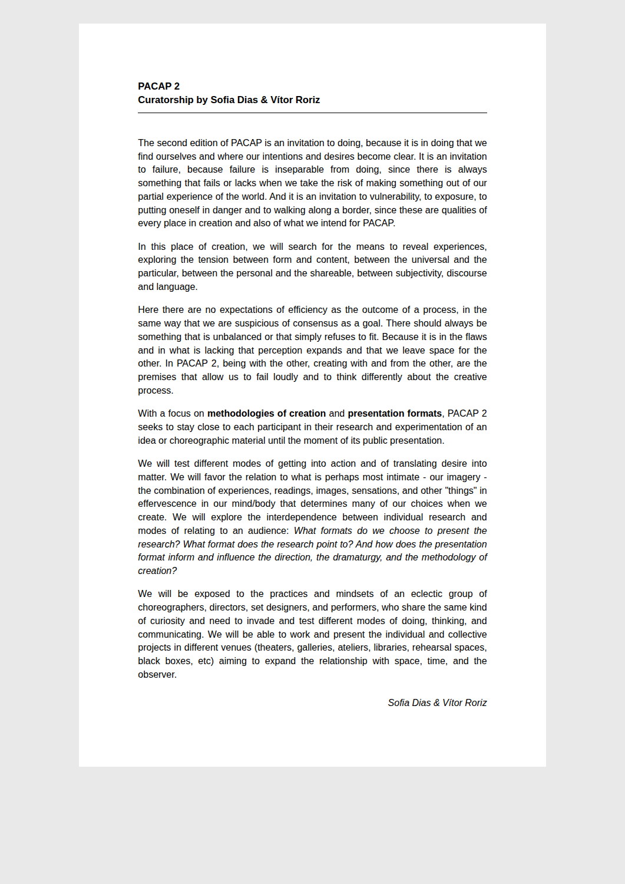PACAP 2
Curatorship by Sofia Dias & Vítor Roriz
The second edition of PACAP is an invitation to doing, because it is in doing that we find ourselves and where our intentions and desires become clear. It is an invitation to failure, because failure is inseparable from doing, since there is always something that fails or lacks when we take the risk of making something out of our partial experience of the world. And it is an invitation to vulnerability, to exposure, to putting oneself in danger and to walking along a border, since these are qualities of every place in creation and also of what we intend for PACAP.
In this place of creation, we will search for the means to reveal experiences, exploring the tension between form and content, between the universal and the particular, between the personal and the shareable, between subjectivity, discourse and language.
Here there are no expectations of efficiency as the outcome of a process, in the same way that we are suspicious of consensus as a goal. There should always be something that is unbalanced or that simply refuses to fit. Because it is in the flaws and in what is lacking that perception expands and that we leave space for the other. In PACAP 2, being with the other, creating with and from the other, are the premises that allow us to fail loudly and to think differently about the creative process.
With a focus on methodologies of creation and presentation formats, PACAP 2 seeks to stay close to each participant in their research and experimentation of an idea or choreographic material until the moment of its public presentation.
We will test different modes of getting into action and of translating desire into matter. We will favor the relation to what is perhaps most intimate - our imagery - the combination of experiences, readings, images, sensations, and other "things" in effervescence in our mind/body that determines many of our choices when we create. We will explore the interdependence between individual research and modes of relating to an audience: What formats do we choose to present the research? What format does the research point to? And how does the presentation format inform and influence the direction, the dramaturgy, and the methodology of creation?
We will be exposed to the practices and mindsets of an eclectic group of choreographers, directors, set designers, and performers, who share the same kind of curiosity and need to invade and test different modes of doing, thinking, and communicating. We will be able to work and present the individual and collective projects in different venues (theaters, galleries, ateliers, libraries, rehearsal spaces, black boxes, etc) aiming to expand the relationship with space, time, and the observer.
Sofia Dias & Vítor Roriz